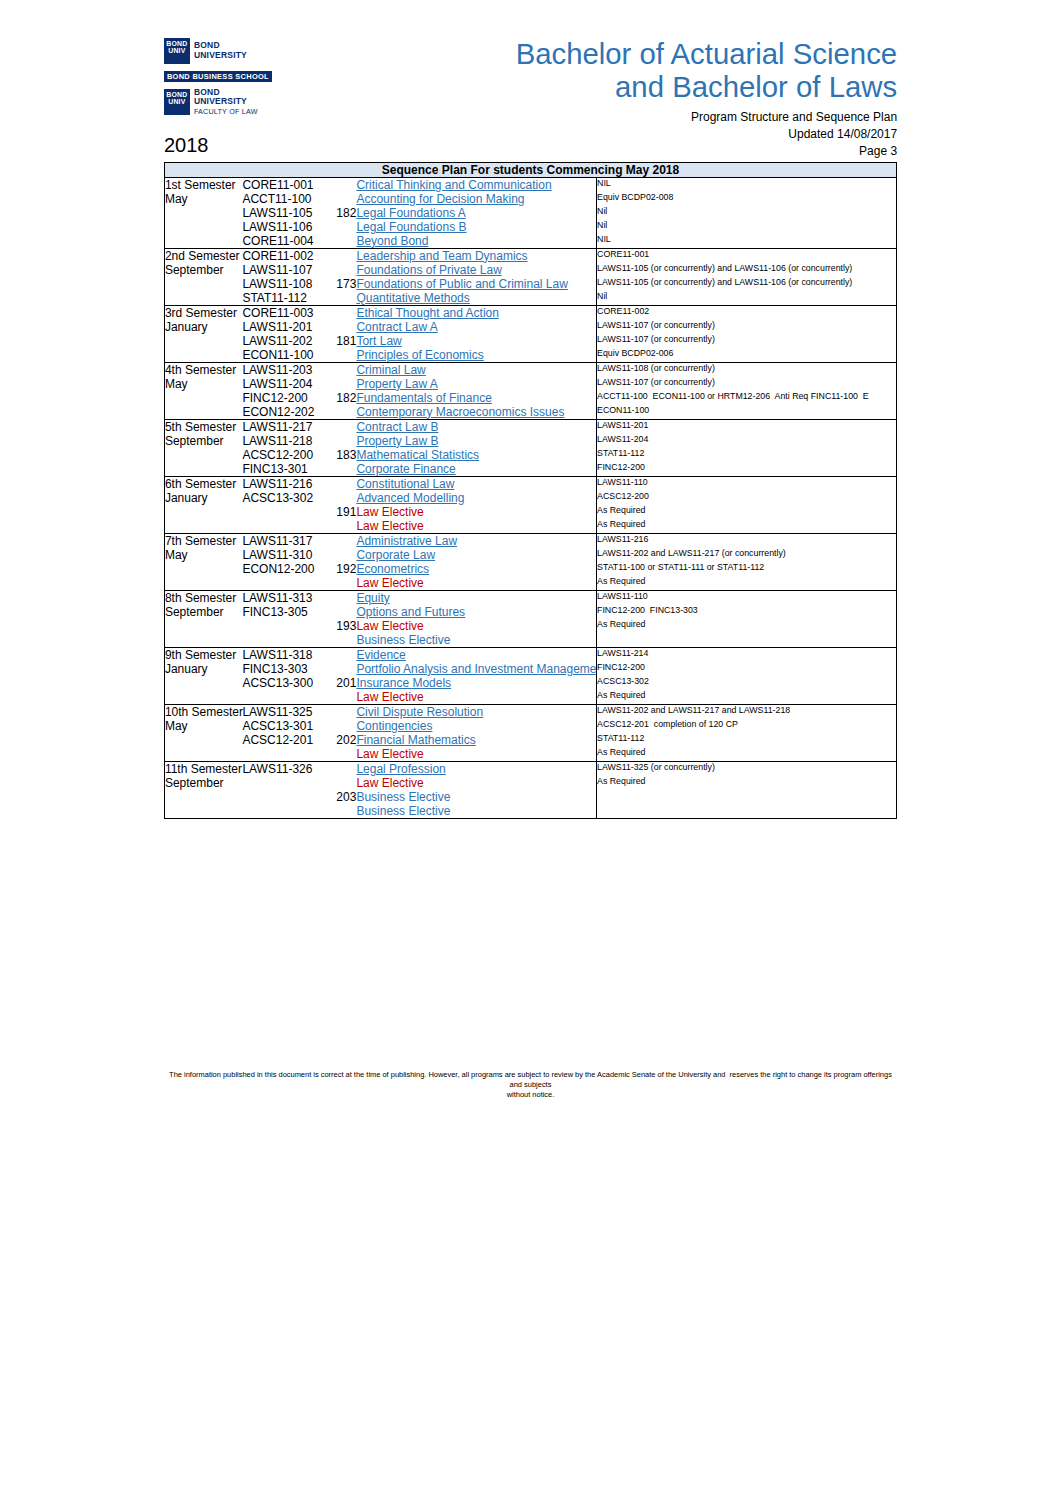BOND
UNIV
BOND
UNIVERSITY
BOND BUSINESS SCHOOL
BOND
UNIV
BOND
UNIVERSITY
FACULTY OF LAW
Bachelor of Actuarial Science
and Bachelor of Laws
Program Structure and Sequence Plan
Updated 14/08/2017
2018
Page 3
| Sequence Plan For students Commencing May 2018 |
| 1st Semester | CORE11-001 | | Critical Thinking and Communication | NIL |
| May | ACCT11-100 | | Accounting for Decision Making | Equiv BCDP02-008 |
| | LAWS11-105 | 182 | Legal Foundations A | Nil |
| | LAWS11-106 | | Legal Foundations B | Nil |
| | CORE11-004 | | Beyond Bond | NIL |
| 2nd Semester | CORE11-002 | | Leadership and Team Dynamics | CORE11-001 |
| September | LAWS11-107 | | Foundations of Private Law | LAWS11-105 (or concurrently) and LAWS11-106 (or concurrently) |
| | LAWS11-108 | 173 | Foundations of Public and Criminal Law | LAWS11-105 (or concurrently) and LAWS11-106 (or concurrently) |
| | STAT11-112 | | Quantitative Methods | Nil |
| 3rd Semester | CORE11-003 | | Ethical Thought and Action | CORE11-002 |
| January | LAWS11-201 | | Contract Law A | LAWS11-107 (or concurrently) |
| | LAWS11-202 | 181 | Tort Law | LAWS11-107 (or concurrently) |
| | ECON11-100 | | Principles of Economics | Equiv BCDP02-006 |
| 4th Semester | LAWS11-203 | | Criminal Law | LAWS11-108 (or concurrently) |
| May | LAWS11-204 | | Property Law A | LAWS11-107 (or concurrently) |
| | FINC12-200 | 182 | Fundamentals of Finance | ACCT11-100 ECON11-100 or HRTM12-206 Anti Req FINC11-100 E |
| | ECON12-202 | | Contemporary Macroeconomics Issues | ECON11-100 |
| 5th Semester | LAWS11-217 | | Contract Law B | LAWS11-201 |
| September | LAWS11-218 | | Property Law B | LAWS11-204 |
| | ACSC12-200 | 183 | Mathematical Statistics | STAT11-112 |
| | FINC13-301 | | Corporate Finance | FINC12-200 |
| 6th Semester | LAWS11-216 | | Constitutional Law | LAWS11-110 |
| January | ACSC13-302 | | Advanced Modelling | ACSC12-200 |
| | | 191 | Law Elective | As Required |
| | | | Law Elective | As Required |
| 7th Semester | LAWS11-317 | | Administrative Law | LAWS11-216 |
| May | LAWS11-310 | | Corporate Law | LAWS11-202 and LAWS11-217 (or concurrently) |
| | ECON12-200 | 192 | Econometrics | STAT11-100 or STAT11-111 or STAT11-112 |
| | | | Law Elective | As Required |
| 8th Semester | LAWS11-313 | | Equity | LAWS11-110 |
| September | FINC13-305 | | Options and Futures | FINC12-200 FINC13-303 |
| | | 193 | Law Elective | As Required |
| | | | Business Elective | |
| 9th Semester | LAWS11-318 | | Evidence | LAWS11-214 |
| January | FINC13-303 | | Portfolio Analysis and Investment Management | FINC12-200 |
| | ACSC13-300 | 201 | Insurance Models | ACSC13-302 |
| | | | Law Elective | As Required |
| 10th Semester | LAWS11-325 | | Civil Dispute Resolution | LAWS11-202 and LAWS11-217 and LAWS11-218 |
| May | ACSC13-301 | | Contingencies | ACSC12-201 completion of 120 CP |
| | ACSC12-201 | 202 | Financial Mathematics | STAT11-112 |
| | | | Law Elective | As Required |
| 11th Semester | LAWS11-326 | | Legal Profession | LAWS11-325 (or concurrently) |
| September | | | Law Elective | As Required |
| | | 203 | Business Elective | |
| | | | Business Elective | |
The information published in this document is correct at the time of publishing. However, all programs are subject to review by the Academic Senate of the University and reserves the right to change its program offerings and subjects
without notice.